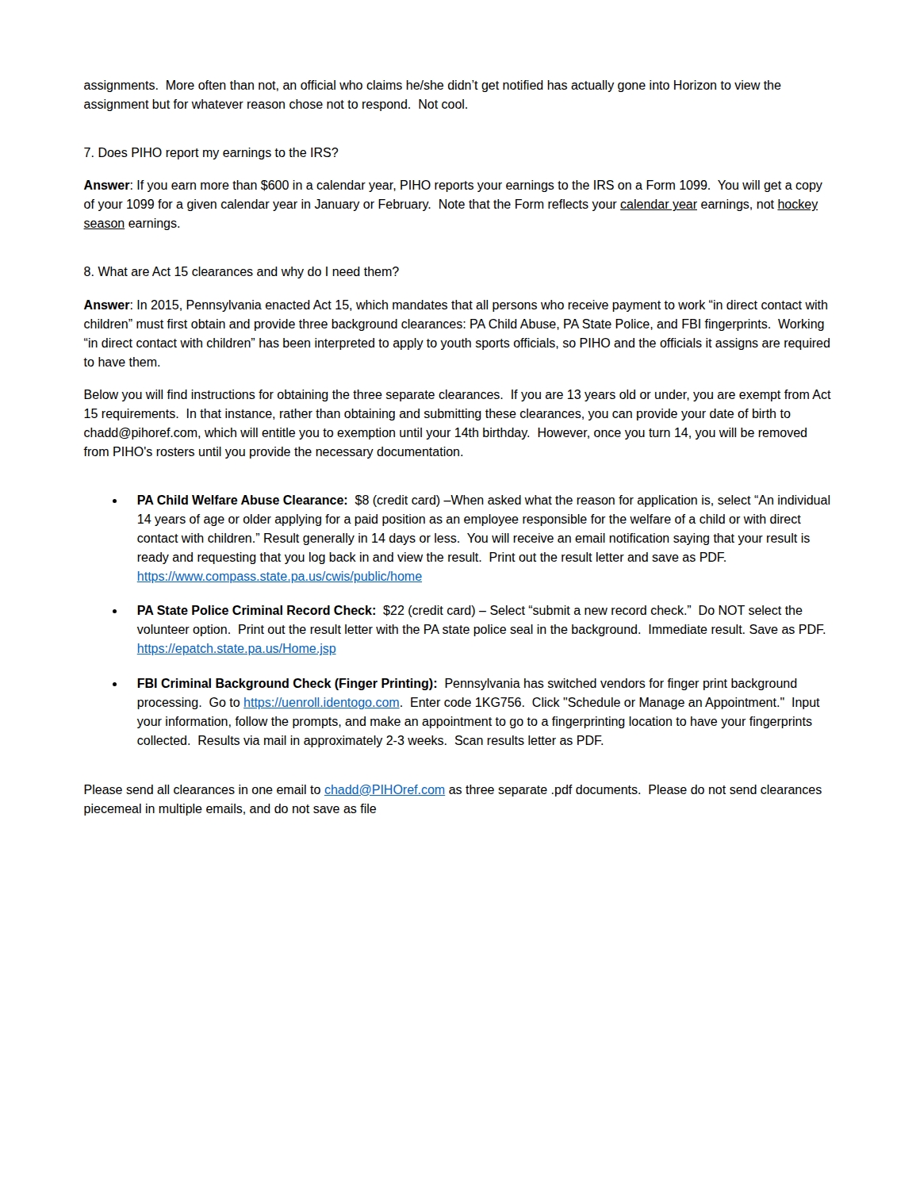assignments. More often than not, an official who claims he/she didn’t get notified has actually gone into Horizon to view the assignment but for whatever reason chose not to respond. Not cool.
7. Does PIHO report my earnings to the IRS?
Answer: If you earn more than $600 in a calendar year, PIHO reports your earnings to the IRS on a Form 1099. You will get a copy of your 1099 for a given calendar year in January or February. Note that the Form reflects your calendar year earnings, not hockey season earnings.
8. What are Act 15 clearances and why do I need them?
Answer: In 2015, Pennsylvania enacted Act 15, which mandates that all persons who receive payment to work “in direct contact with children” must first obtain and provide three background clearances: PA Child Abuse, PA State Police, and FBI fingerprints. Working “in direct contact with children” has been interpreted to apply to youth sports officials, so PIHO and the officials it assigns are required to have them.
Below you will find instructions for obtaining the three separate clearances. If you are 13 years old or under, you are exempt from Act 15 requirements. In that instance, rather than obtaining and submitting these clearances, you can provide your date of birth to chadd@pihoref.com, which will entitle you to exemption until your 14th birthday. However, once you turn 14, you will be removed from PIHO's rosters until you provide the necessary documentation.
PA Child Welfare Abuse Clearance: $8 (credit card) –When asked what the reason for application is, select “An individual 14 years of age or older applying for a paid position as an employee responsible for the welfare of a child or with direct contact with children.” Result generally in 14 days or less. You will receive an email notification saying that your result is ready and requesting that you log back in and view the result. Print out the result letter and save as PDF. https://www.compass.state.pa.us/cwis/public/home
PA State Police Criminal Record Check: $22 (credit card) – Select “submit a new record check.” Do NOT select the volunteer option. Print out the result letter with the PA state police seal in the background. Immediate result. Save as PDF. https://epatch.state.pa.us/Home.jsp
FBI Criminal Background Check (Finger Printing): Pennsylvania has switched vendors for finger print background processing. Go to https://uenroll.identogo.com. Enter code 1KG756. Click "Schedule or Manage an Appointment." Input your information, follow the prompts, and make an appointment to go to a fingerprinting location to have your fingerprints collected. Results via mail in approximately 2-3 weeks. Scan results letter as PDF.
Please send all clearances in one email to chadd@PIHOref.com as three separate .pdf documents. Please do not send clearances piecemeal in multiple emails, and do not save as file